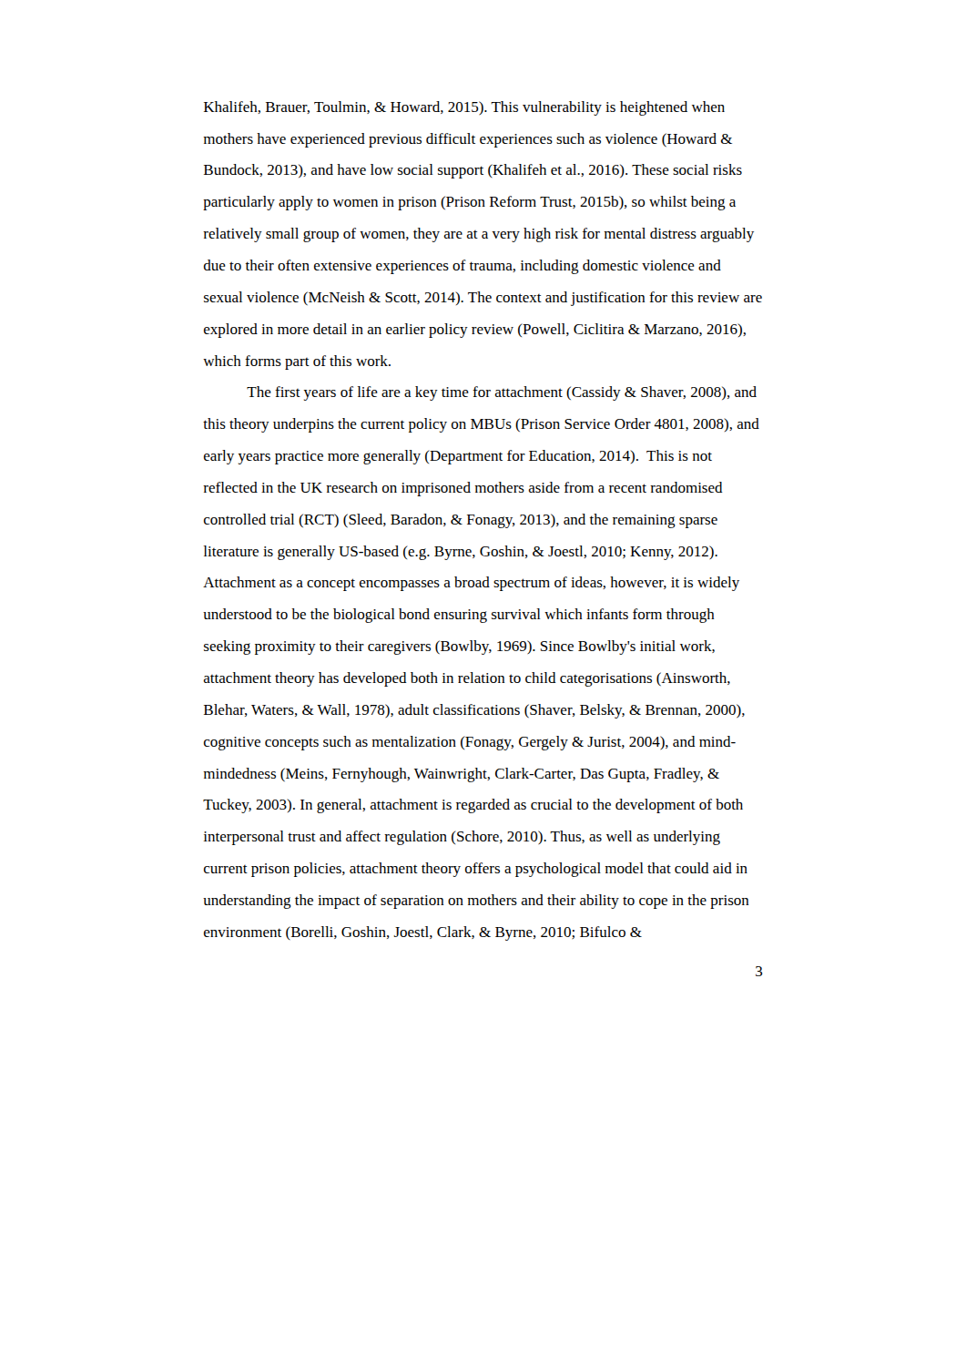Khalifeh, Brauer, Toulmin, & Howard, 2015). This vulnerability is heightened when mothers have experienced previous difficult experiences such as violence (Howard & Bundock, 2013), and have low social support (Khalifeh et al., 2016). These social risks particularly apply to women in prison (Prison Reform Trust, 2015b), so whilst being a relatively small group of women, they are at a very high risk for mental distress arguably due to their often extensive experiences of trauma, including domestic violence and sexual violence (McNeish & Scott, 2014). The context and justification for this review are explored in more detail in an earlier policy review (Powell, Ciclitira & Marzano, 2016), which forms part of this work.
The first years of life are a key time for attachment (Cassidy & Shaver, 2008), and this theory underpins the current policy on MBUs (Prison Service Order 4801, 2008), and early years practice more generally (Department for Education, 2014). This is not reflected in the UK research on imprisoned mothers aside from a recent randomised controlled trial (RCT) (Sleed, Baradon, & Fonagy, 2013), and the remaining sparse literature is generally US-based (e.g. Byrne, Goshin, & Joestl, 2010; Kenny, 2012). Attachment as a concept encompasses a broad spectrum of ideas, however, it is widely understood to be the biological bond ensuring survival which infants form through seeking proximity to their caregivers (Bowlby, 1969). Since Bowlby's initial work, attachment theory has developed both in relation to child categorisations (Ainsworth, Blehar, Waters, & Wall, 1978), adult classifications (Shaver, Belsky, & Brennan, 2000), cognitive concepts such as mentalization (Fonagy, Gergely & Jurist, 2004), and mind-mindedness (Meins, Fernyhough, Wainwright, Clark-Carter, Das Gupta, Fradley, & Tuckey, 2003). In general, attachment is regarded as crucial to the development of both interpersonal trust and affect regulation (Schore, 2010). Thus, as well as underlying current prison policies, attachment theory offers a psychological model that could aid in understanding the impact of separation on mothers and their ability to cope in the prison environment (Borelli, Goshin, Joestl, Clark, & Byrne, 2010; Bifulco &
3